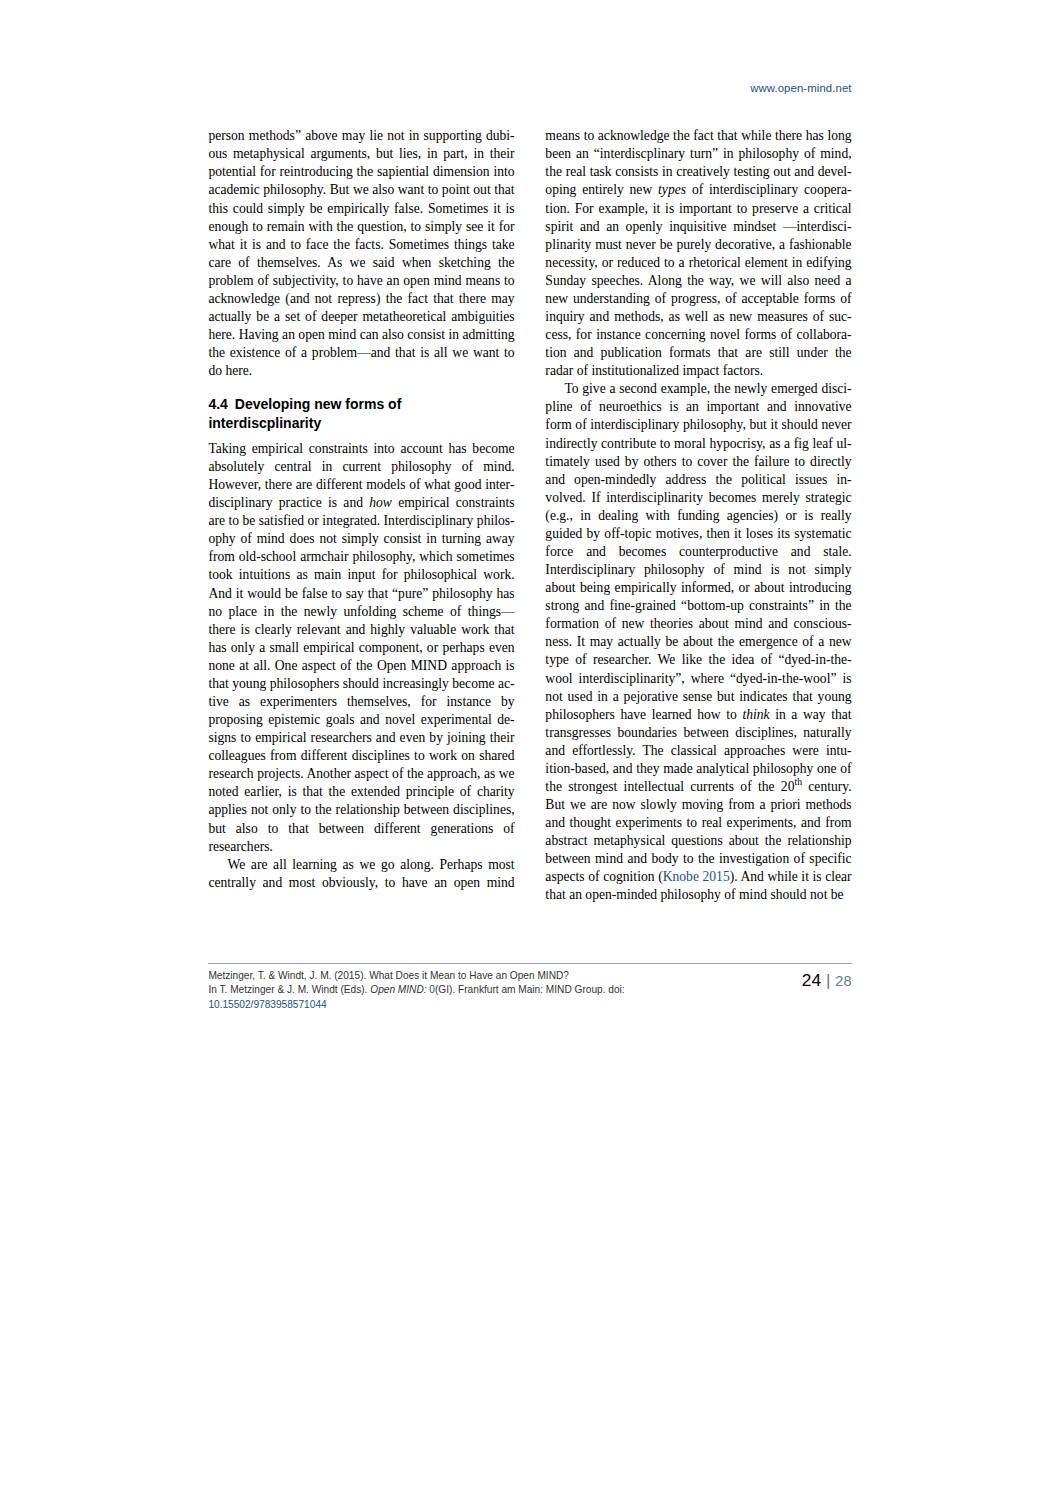www.open-mind.net
person methods” above may lie not in supporting dubious metaphysical arguments, but lies, in part, in their potential for reintroducing the sapiential dimension into academic philosophy. But we also want to point out that this could simply be empirically false. Sometimes it is enough to remain with the question, to simply see it for what it is and to face the facts. Sometimes things take care of themselves. As we said when sketching the problem of subjectivity, to have an open mind means to acknowledge (and not repress) the fact that there may actually be a set of deeper metatheoretical ambiguities here. Having an open mind can also consist in admitting the existence of a problem—and that is all we want to do here.
4.4 Developing new forms of interdiscplinarity
Taking empirical constraints into account has become absolutely central in current philosophy of mind. However, there are different models of what good interdisciplinary practice is and how empirical constraints are to be satisfied or integrated. Interdisciplinary philosophy of mind does not simply consist in turning away from old-school armchair philosophy, which sometimes took intuitions as main input for philosophical work. And it would be false to say that “pure” philosophy has no place in the newly unfolding scheme of things—there is clearly relevant and highly valuable work that has only a small empirical component, or perhaps even none at all. One aspect of the Open MIND approach is that young philosophers should increasingly become active as experimenters themselves, for instance by proposing epistemic goals and novel experimental designs to empirical researchers and even by joining their colleagues from different disciplines to work on shared research projects. Another aspect of the approach, as we noted earlier, is that the extended principle of charity applies not only to the relationship between disciplines, but also to that between different generations of researchers.
We are all learning as we go along. Perhaps most centrally and most obviously, to have an open mind means to acknowledge the fact that while there has long been an “interdiscplinary turn” in philosophy of mind, the real task consists in creatively testing out and developing entirely new types of interdisciplinary cooperation. For example, it is important to preserve a critical spirit and an openly inquisitive mindset —interdisciplinarity must never be purely decorative, a fashionable necessity, or reduced to a rhetorical element in edifying Sunday speeches. Along the way, we will also need a new understanding of progress, of acceptable forms of inquiry and methods, as well as new measures of success, for instance concerning novel forms of collaboration and publication formats that are still under the radar of institutionalized impact factors.
To give a second example, the newly emerged discipline of neuroethics is an important and innovative form of interdisciplinary philosophy, but it should never indirectly contribute to moral hypocrisy, as a fig leaf ultimately used by others to cover the failure to directly and open-mindedly address the political issues involved. If interdisciplinarity becomes merely strategic (e.g., in dealing with funding agencies) or is really guided by off-topic motives, then it loses its systematic force and becomes counterproductive and stale. Interdisciplinary philosophy of mind is not simply about being empirically informed, or about introducing strong and fine-grained “bottom-up constraints” in the formation of new theories about mind and consciousness. It may actually be about the emergence of a new type of researcher. We like the idea of “dyed-in-the-wool interdisciplinarity”, where “dyed-in-the-wool” is not used in a pejorative sense but indicates that young philosophers have learned how to think in a way that transgresses boundaries between disciplines, naturally and effortlessly. The classical approaches were intuition-based, and they made analytical philosophy one of the strongest intellectual currents of the 20th century. But we are now slowly moving from a priori methods and thought experiments to real experiments, and from abstract metaphysical questions about the relationship between mind and body to the investigation of specific aspects of cognition (Knobe 2015). And while it is clear that an open-minded philosophy of mind should not be
24 | 28
Metzinger, T. & Windt, J. M. (2015). What Does it Mean to Have an Open MIND?
In T. Metzinger & J. M. Windt (Eds). Open MIND: 0(GI). Frankfurt am Main: MIND Group. doi: 10.15502/9783958571044